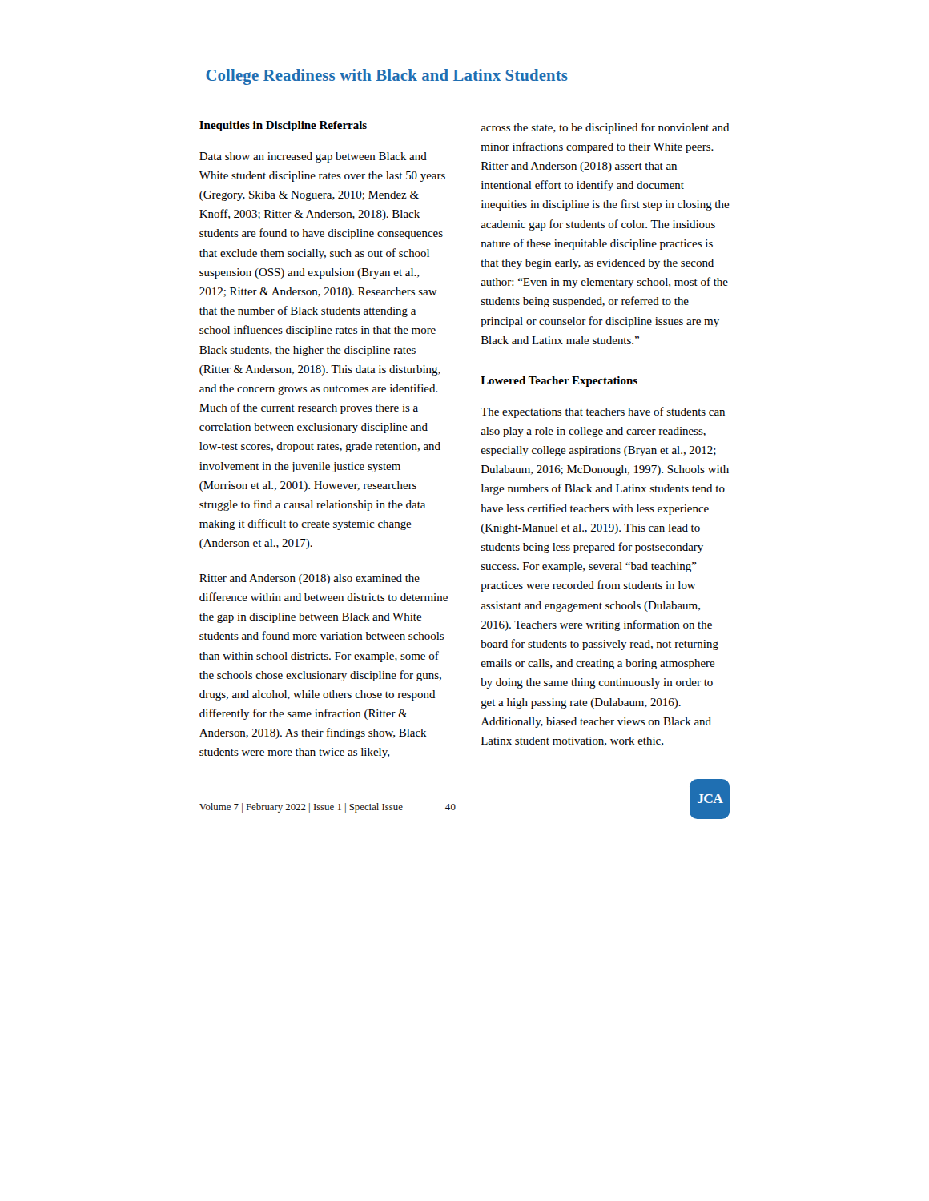College Readiness with Black and Latinx Students
Inequities in Discipline Referrals
Data show an increased gap between Black and White student discipline rates over the last 50 years (Gregory, Skiba & Noguera, 2010; Mendez & Knoff, 2003; Ritter & Anderson, 2018). Black students are found to have discipline consequences that exclude them socially, such as out of school suspension (OSS) and expulsion (Bryan et al., 2012; Ritter & Anderson, 2018). Researchers saw that the number of Black students attending a school influences discipline rates in that the more Black students, the higher the discipline rates (Ritter & Anderson, 2018). This data is disturbing, and the concern grows as outcomes are identified. Much of the current research proves there is a correlation between exclusionary discipline and low-test scores, dropout rates, grade retention, and involvement in the juvenile justice system (Morrison et al., 2001). However, researchers struggle to find a causal relationship in the data making it difficult to create systemic change (Anderson et al., 2017).
Ritter and Anderson (2018) also examined the difference within and between districts to determine the gap in discipline between Black and White students and found more variation between schools than within school districts. For example, some of the schools chose exclusionary discipline for guns, drugs, and alcohol, while others chose to respond differently for the same infraction (Ritter & Anderson, 2018). As their findings show, Black students were more than twice as likely,
across the state, to be disciplined for nonviolent and minor infractions compared to their White peers. Ritter and Anderson (2018) assert that an intentional effort to identify and document inequities in discipline is the first step in closing the academic gap for students of color. The insidious nature of these inequitable discipline practices is that they begin early, as evidenced by the second author: “Even in my elementary school, most of the students being suspended, or referred to the principal or counselor for discipline issues are my Black and Latinx male students.”
Lowered Teacher Expectations
The expectations that teachers have of students can also play a role in college and career readiness, especially college aspirations (Bryan et al., 2012; Dulabaum, 2016; McDonough, 1997). Schools with large numbers of Black and Latinx students tend to have less certified teachers with less experience (Knight-Manuel et al., 2019). This can lead to students being less prepared for postsecondary success. For example, several “bad teaching” practices were recorded from students in low assistant and engagement schools (Dulabaum, 2016). Teachers were writing information on the board for students to passively read, not returning emails or calls, and creating a boring atmosphere by doing the same thing continuously in order to get a high passing rate (Dulabaum, 2016). Additionally, biased teacher views on Black and Latinx student motivation, work ethic,
Volume 7 | February 2022 | Issue 1 | Special Issue 40
JCA